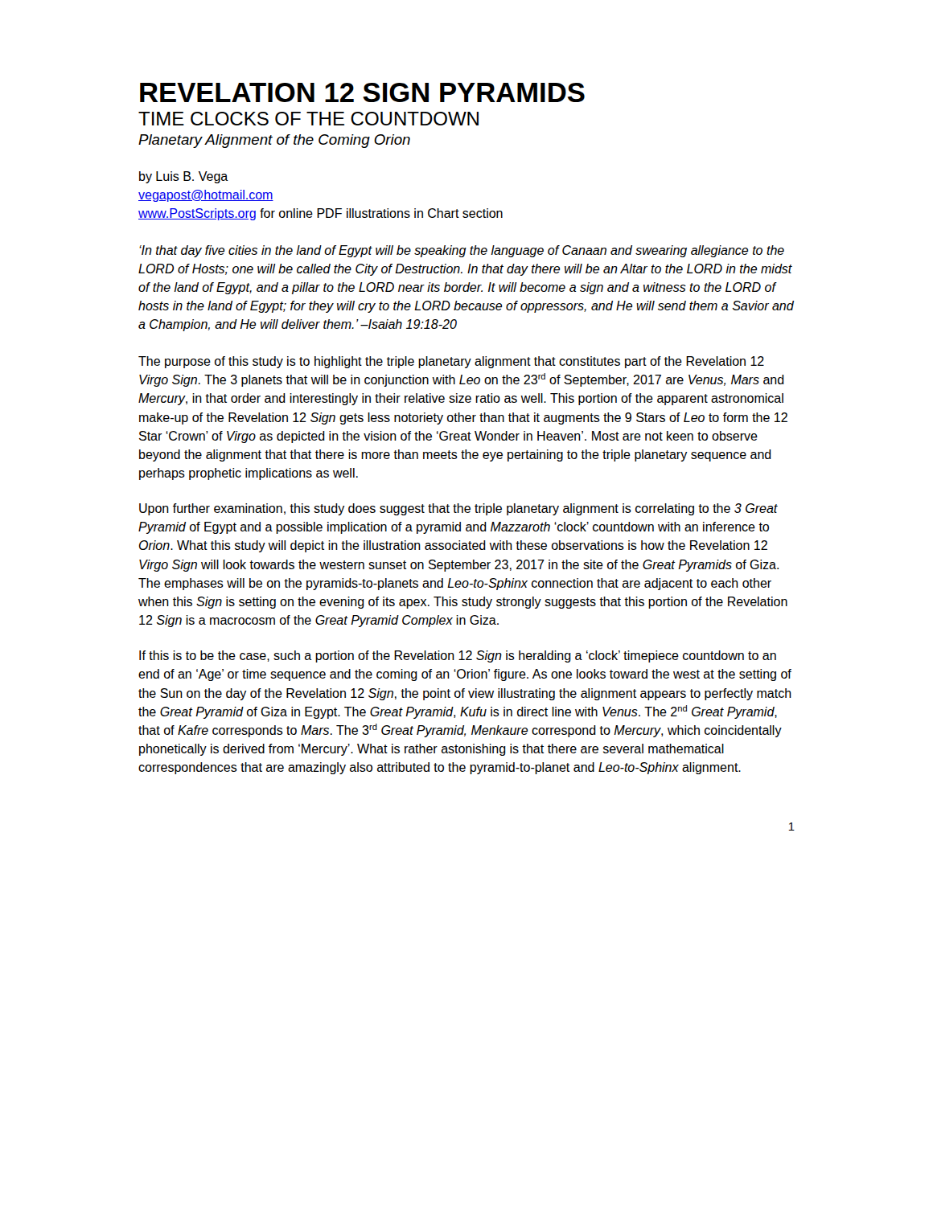REVELATION 12 SIGN PYRAMIDS
TIME CLOCKS OF THE COUNTDOWN
Planetary Alignment of the Coming Orion
by Luis B. Vega
vegapost@hotmail.com
www.PostScripts.org for online PDF illustrations in Chart section
‘In that day five cities in the land of Egypt will be speaking the language of Canaan and swearing allegiance to the LORD of Hosts; one will be called the City of Destruction. In that day there will be an Altar to the LORD in the midst of the land of Egypt, and a pillar to the LORD near its border. It will become a sign and a witness to the LORD of hosts in the land of Egypt; for they will cry to the LORD because of oppressors, and He will send them a Savior and a Champion, and He will deliver them.’ –Isaiah 19:18-20
The purpose of this study is to highlight the triple planetary alignment that constitutes part of the Revelation 12 Virgo Sign. The 3 planets that will be in conjunction with Leo on the 23rd of September, 2017 are Venus, Mars and Mercury, in that order and interestingly in their relative size ratio as well. This portion of the apparent astronomical make-up of the Revelation 12 Sign gets less notoriety other than that it augments the 9 Stars of Leo to form the 12 Star ‘Crown’ of Virgo as depicted in the vision of the ‘Great Wonder in Heaven’. Most are not keen to observe beyond the alignment that that there is more than meets the eye pertaining to the triple planetary sequence and perhaps prophetic implications as well.
Upon further examination, this study does suggest that the triple planetary alignment is correlating to the 3 Great Pyramid of Egypt and a possible implication of a pyramid and Mazzaroth ‘clock’ countdown with an inference to Orion. What this study will depict in the illustration associated with these observations is how the Revelation 12 Virgo Sign will look towards the western sunset on September 23, 2017 in the site of the Great Pyramids of Giza. The emphases will be on the pyramids-to-planets and Leo-to-Sphinx connection that are adjacent to each other when this Sign is setting on the evening of its apex. This study strongly suggests that this portion of the Revelation 12 Sign is a macrocosm of the Great Pyramid Complex in Giza.
If this is to be the case, such a portion of the Revelation 12 Sign is heralding a ‘clock’ timepiece countdown to an end of an ‘Age’ or time sequence and the coming of an ‘Orion’ figure. As one looks toward the west at the setting of the Sun on the day of the Revelation 12 Sign, the point of view illustrating the alignment appears to perfectly match the Great Pyramid of Giza in Egypt. The Great Pyramid, Kufu is in direct line with Venus. The 2nd Great Pyramid, that of Kafre corresponds to Mars. The 3rd Great Pyramid, Menkaure correspond to Mercury, which coincidentally phonetically is derived from ‘Mercury’. What is rather astonishing is that there are several mathematical correspondences that are amazingly also attributed to the pyramid-to-planet and Leo-to-Sphinx alignment.
1